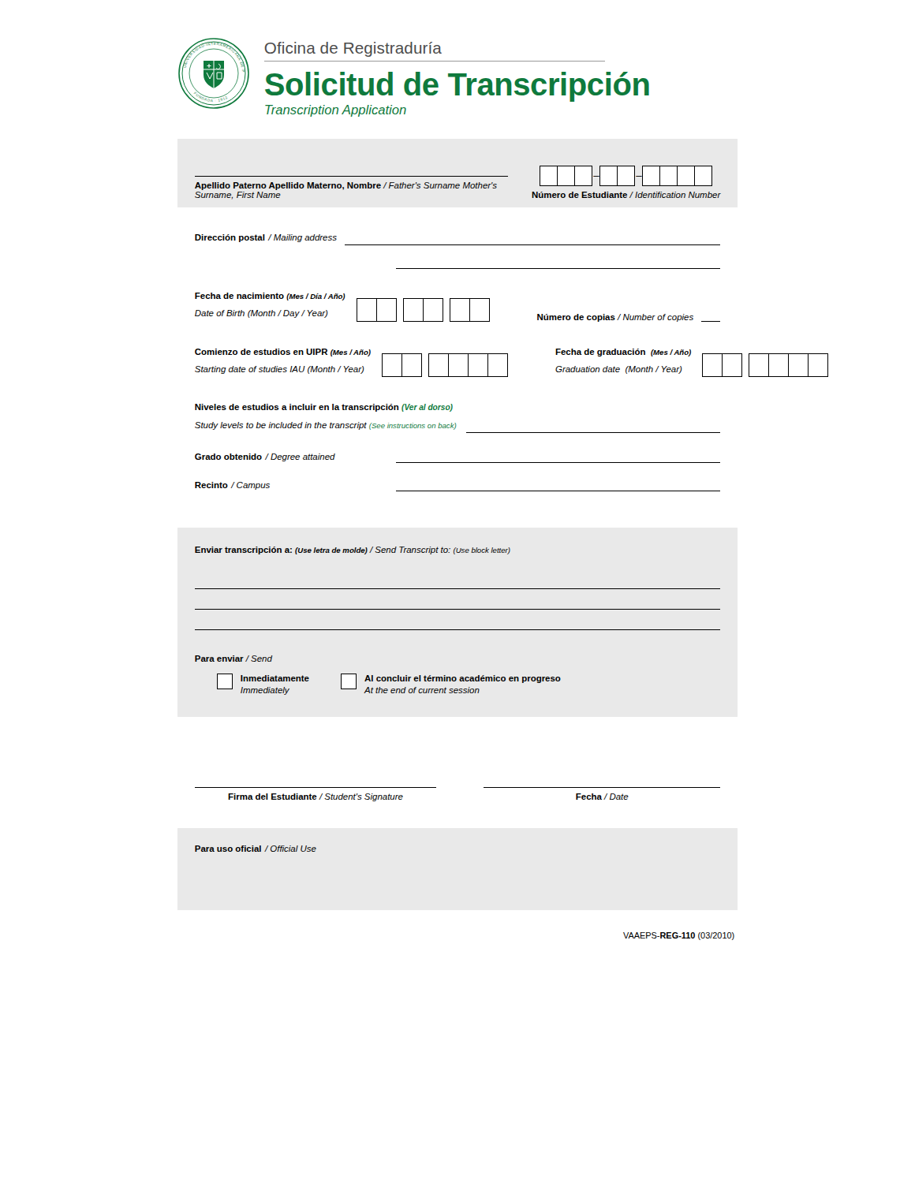UNIVERSIDAD·INTERAMERICANA·DE·PUERTO·RICO·INC. FUNDADA · 1912
Oficina de Registraduría
Solicitud de Transcripción
Transcription Application
Apellido Paterno Apellido Materno, Nombre / Father's Surname Mother's Surname, First Name
–
–
Número de Estudiante / Identification Number
Dirección postal / Mailing address
Fecha de nacimiento (Mes / Día / Año)
Date of Birth (Month / Day / Year)
Número de copias / Number of copies
Comienzo de estudios en UIPR (Mes / Año)
Starting date of studies IAU (Month / Year)
Fecha de graduación (Mes / Año)
Graduation date (Month / Year)
Niveles de estudios a incluir en la transcripción (Ver al dorso)
Study levels to be included in the transcript (See instructions on back)
Grado obtenido / Degree attained
Recinto / Campus
Enviar transcripción a: (Use letra de molde) / Send Transcript to: (Use block letter)
Para enviar / Send
Inmediatamente Immediately
Al concluir el término académico en progreso At the end of current session
Firma del Estudiante / Student's Signature
Fecha / Date
Para uso oficial / Official Use
VAAEPS-REG-110 (03/2010)